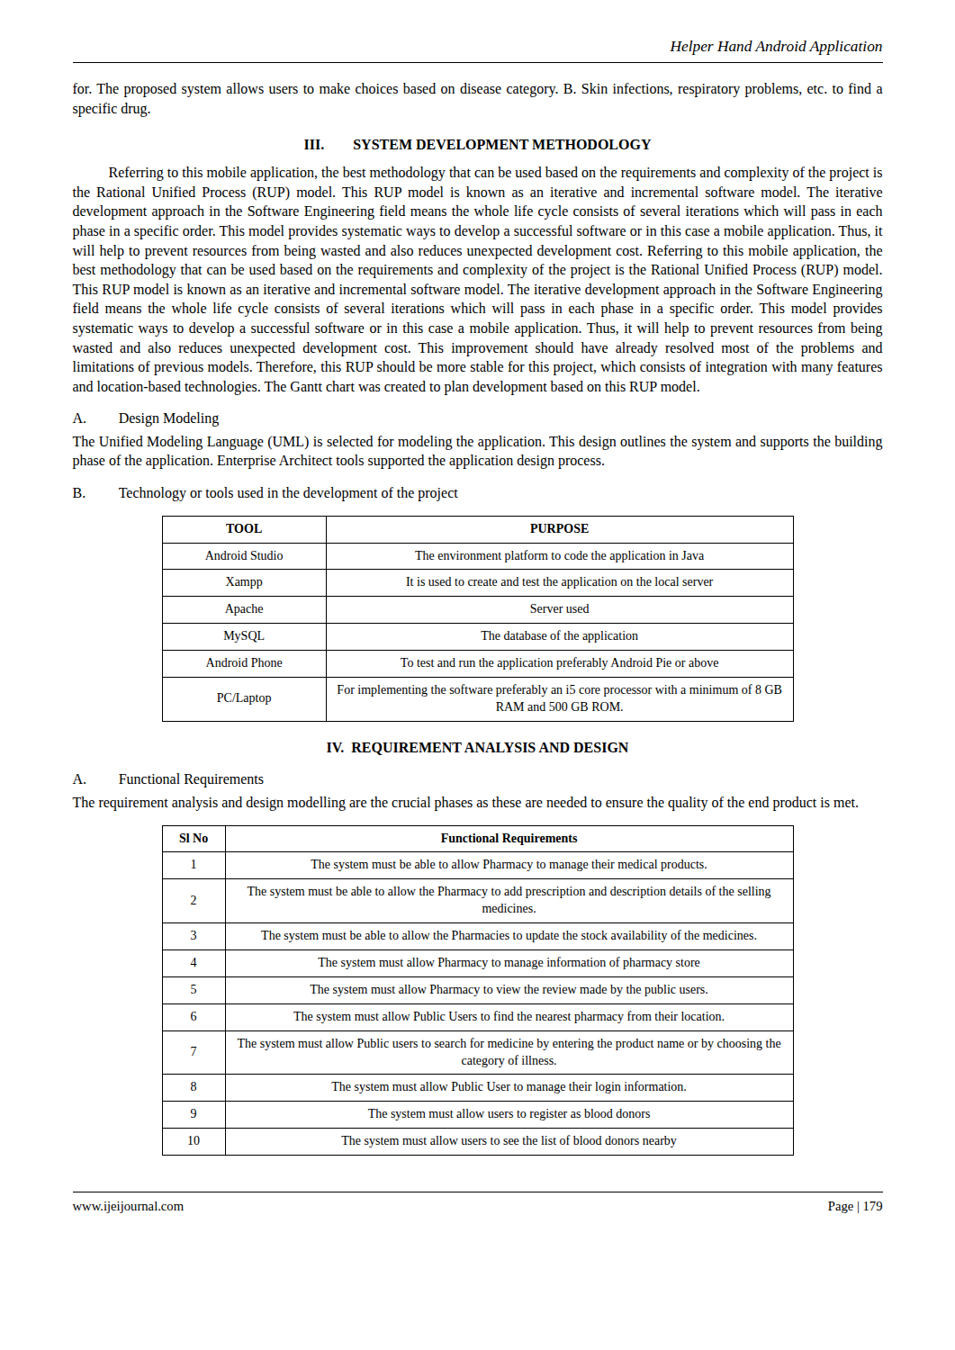Helper Hand Android Application
for. The proposed system allows users to make choices based on disease category. B. Skin infections, respiratory problems, etc. to find a specific drug.
III. System Development Methodology
Referring to this mobile application, the best methodology that can be used based on the requirements and complexity of the project is the Rational Unified Process (RUP) model. This RUP model is known as an iterative and incremental software model. The iterative development approach in the Software Engineering field means the whole life cycle consists of several iterations which will pass in each phase in a specific order. This model provides systematic ways to develop a successful software or in this case a mobile application. Thus, it will help to prevent resources from being wasted and also reduces unexpected development cost. Referring to this mobile application, the best methodology that can be used based on the requirements and complexity of the project is the Rational Unified Process (RUP) model. This RUP model is known as an iterative and incremental software model. The iterative development approach in the Software Engineering field means the whole life cycle consists of several iterations which will pass in each phase in a specific order. This model provides systematic ways to develop a successful software or in this case a mobile application. Thus, it will help to prevent resources from being wasted and also reduces unexpected development cost. This improvement should have already resolved most of the problems and limitations of previous models. Therefore, this RUP should be more stable for this project, which consists of integration with many features and location-based technologies. The Gantt chart was created to plan development based on this RUP model.
A. Design Modeling
The Unified Modeling Language (UML) is selected for modeling the application. This design outlines the system and supports the building phase of the application. Enterprise Architect tools supported the application design process.
B. Technology or tools used in the development of the project
| TOOL | PURPOSE |
| --- | --- |
| Android Studio | The environment platform to code the application in Java |
| Xampp | It is used to create and test the application on the local server |
| Apache | Server used |
| MySQL | The database of the application |
| Android Phone | To test and run the application preferably Android Pie or above |
| PC/Laptop | For implementing the software preferably an i5 core processor with a minimum of 8 GB RAM and 500 GB ROM. |
IV. Requirement Analysis and Design
A. Functional Requirements
The requirement analysis and design modelling are the crucial phases as these are needed to ensure the quality of the end product is met.
| Sl No | Functional Requirements |
| --- | --- |
| 1 | The system must be able to allow Pharmacy to manage their medical products. |
| 2 | The system must be able to allow the Pharmacy to add prescription and description details of the selling medicines. |
| 3 | The system must be able to allow the Pharmacies to update the stock availability of the medicines. |
| 4 | The system must allow Pharmacy to manage information of pharmacy store |
| 5 | The system must allow Pharmacy to view the review made by the public users. |
| 6 | The system must allow Public Users to find the nearest pharmacy from their location. |
| 7 | The system must allow Public users to search for medicine by entering the product name or by choosing the category of illness. |
| 8 | The system must allow Public User to manage their login information. |
| 9 | The system must allow users to register as blood donors |
| 10 | The system must allow users to see the list of blood donors nearby |
www.ijeijournal.com Page | 179